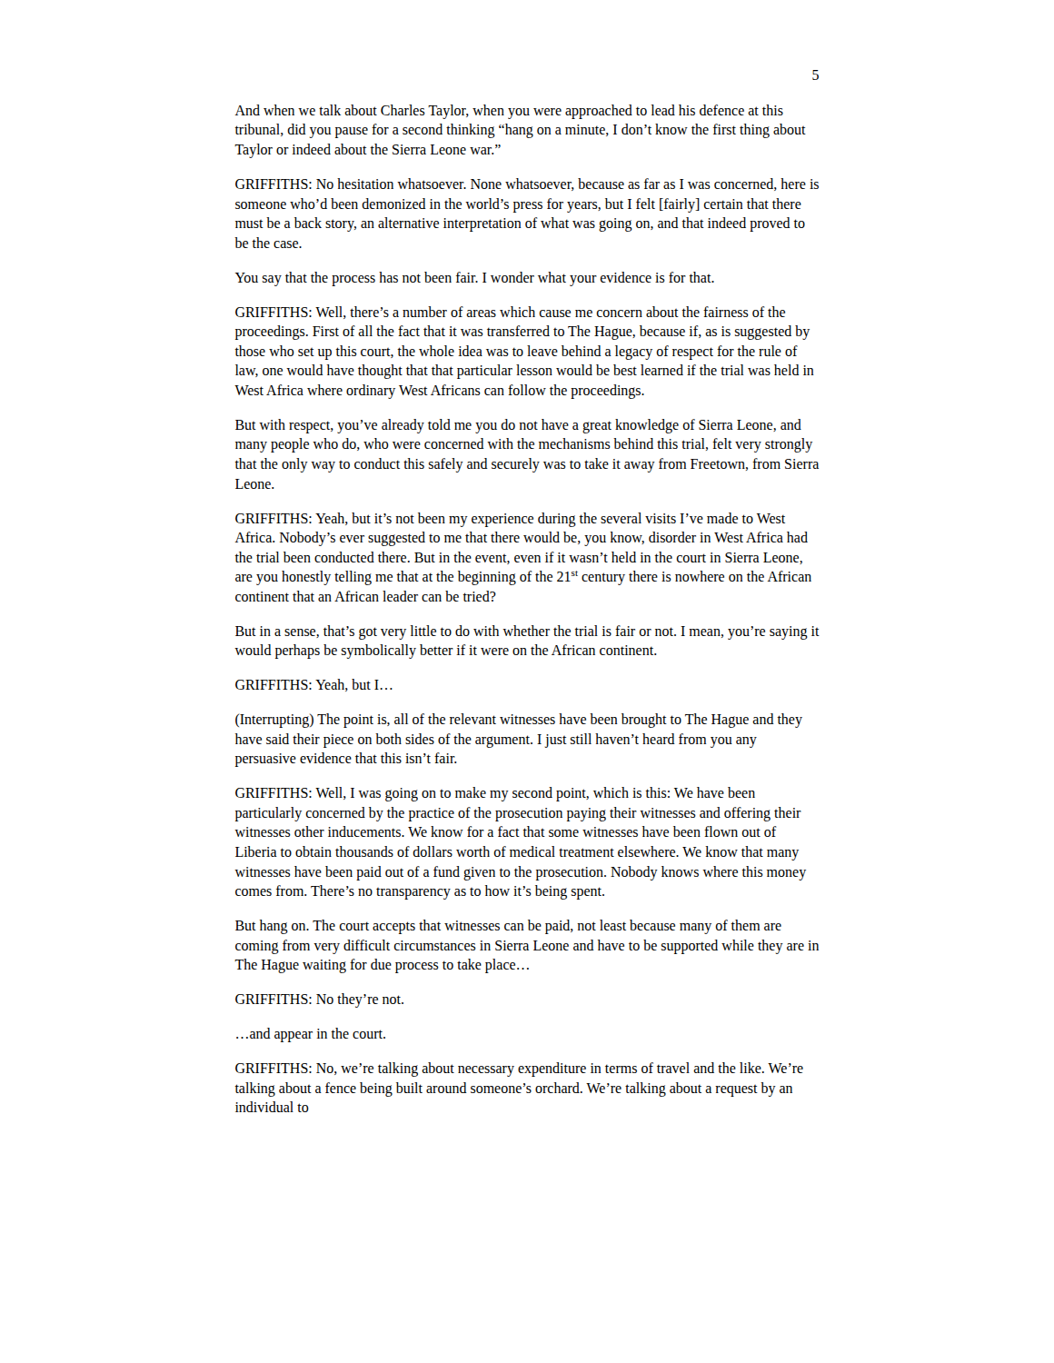5
And when we talk about Charles Taylor, when you were approached to lead his defence at this tribunal, did you pause for a second thinking “hang on a minute, I don’t know the first thing about Taylor or indeed about the Sierra Leone war.”
GRIFFITHS: No hesitation whatsoever. None whatsoever, because as far as I was concerned, here is someone who’d been demonized in the world’s press for years, but I felt [fairly] certain that there must be a back story, an alternative interpretation of what was going on, and that indeed proved to be the case.
You say that the process has not been fair. I wonder what your evidence is for that.
GRIFFITHS: Well, there’s a number of areas which cause me concern about the fairness of the proceedings. First of all the fact that it was transferred to The Hague, because if, as is suggested by those who set up this court, the whole idea was to leave behind a legacy of respect for the rule of law, one would have thought that that particular lesson would be best learned if the trial was held in West Africa where ordinary West Africans can follow the proceedings.
But with respect, you’ve already told me you do not have a great knowledge of Sierra Leone, and many people who do, who were concerned with the mechanisms behind this trial, felt very strongly that the only way to conduct this safely and securely was to take it away from Freetown, from Sierra Leone.
GRIFFITHS: Yeah, but it’s not been my experience during the several visits I’ve made to West Africa. Nobody’s ever suggested to me that there would be, you know, disorder in West Africa had the trial been conducted there. But in the event, even if it wasn’t held in the court in Sierra Leone, are you honestly telling me that at the beginning of the 21st century there is nowhere on the African continent that an African leader can be tried?
But in a sense, that’s got very little to do with whether the trial is fair or not. I mean, you’re saying it would perhaps be symbolically better if it were on the African continent.
GRIFFITHS: Yeah, but I…
(Interrupting) The point is, all of the relevant witnesses have been brought to The Hague and they have said their piece on both sides of the argument. I just still haven’t heard from you any persuasive evidence that this isn’t fair.
GRIFFITHS: Well, I was going on to make my second point, which is this: We have been particularly concerned by the practice of the prosecution paying their witnesses and offering their witnesses other inducements. We know for a fact that some witnesses have been flown out of Liberia to obtain thousands of dollars worth of medical treatment elsewhere. We know that many witnesses have been paid out of a fund given to the prosecution. Nobody knows where this money comes from. There’s no transparency as to how it’s being spent.
But hang on. The court accepts that witnesses can be paid, not least because many of them are coming from very difficult circumstances in Sierra Leone and have to be supported while they are in The Hague waiting for due process to take place…
GRIFFITHS: No they’re not.
…and appear in the court.
GRIFFITHS: No, we’re talking about necessary expenditure in terms of travel and the like. We’re talking about a fence being built around someone’s orchard. We’re talking about a request by an individual to